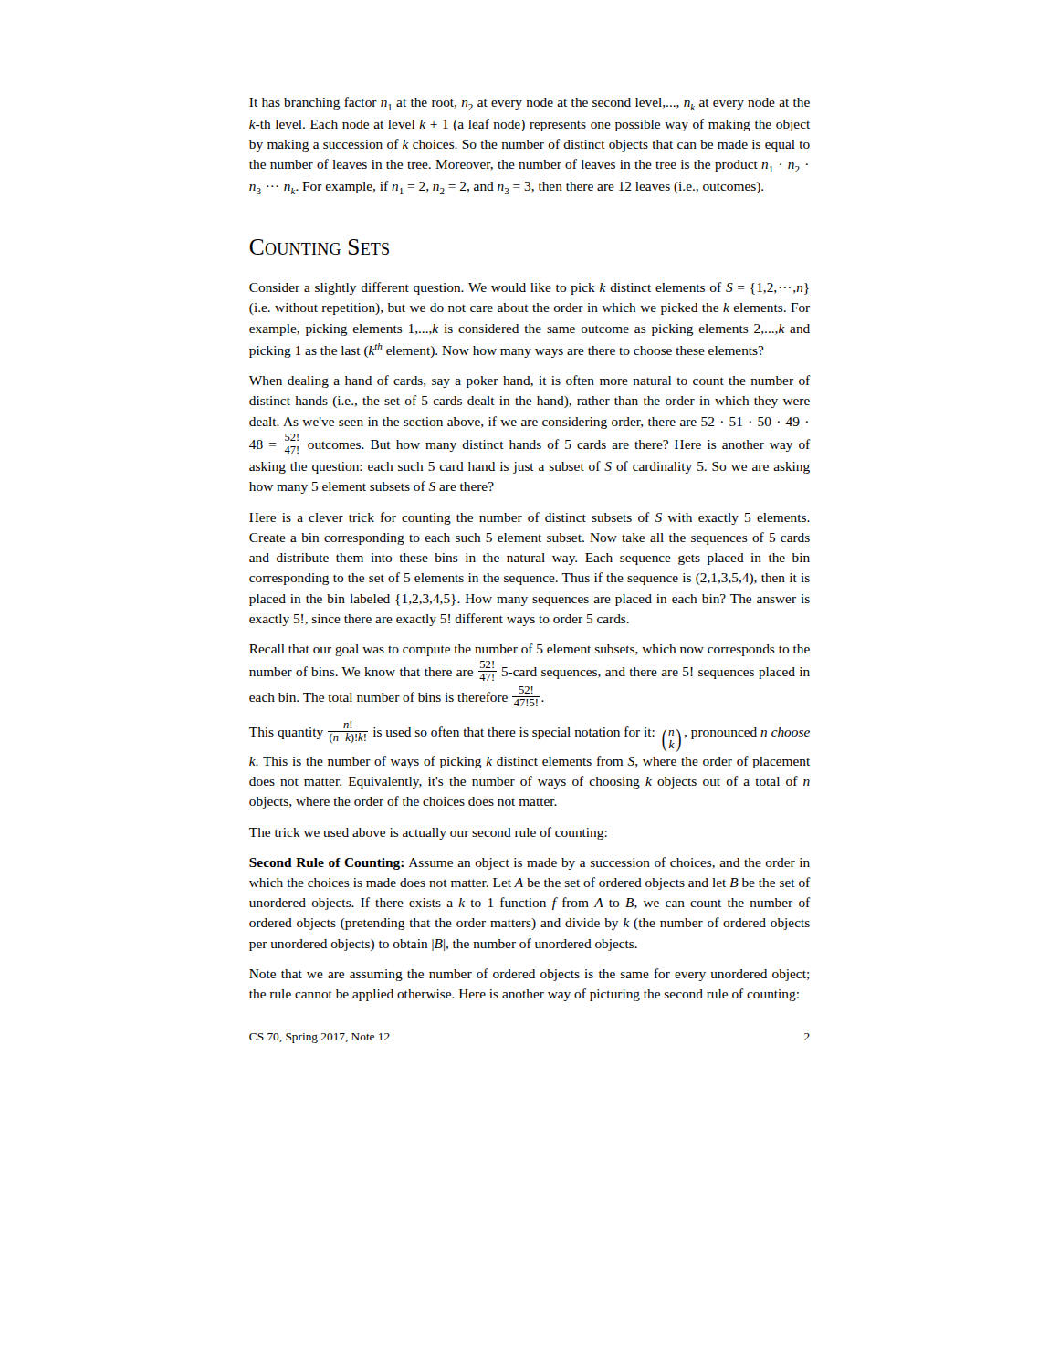It has branching factor n 1 at the root, n 2 at every node at the second level,..., nk at every node at the k-th level. Each node at level k + 1 (a leaf node) represents one possible way of making the object by making a succession of k choices. So the number of distinct objects that can be made is equal to the number of leaves in the tree. Moreover, the number of leaves in the tree is the product n 1 · n 2 · n 3 ··· nk. For example, if n 1 = 2, n 2 = 2, and n 3 = 3, then there are 12 leaves (i.e., outcomes).
Counting Sets
Consider a slightly different question. We would like to pick k distinct elements of S = {1,2,···,n} (i.e. without repetition), but we do not care about the order in which we picked the k elements. For example, picking elements 1,...,k is considered the same outcome as picking elements 2,...,k and picking 1 as the last (kth element). Now how many ways are there to choose these elements?
When dealing a hand of cards, say a poker hand, it is often more natural to count the number of distinct hands (i.e., the set of 5 cards dealt in the hand), rather than the order in which they were dealt. As we've seen in the section above, if we are considering order, there are 52 · 51 · 50 · 49 · 48 = 52!47! outcomes. But how many distinct hands of 5 cards are there? Here is another way of asking the question: each such 5 card hand is just a subset of S of cardinality 5. So we are asking how many 5 element subsets of S are there?
Here is a clever trick for counting the number of distinct subsets of S with exactly 5 elements. Create a bin corresponding to each such 5 element subset. Now take all the sequences of 5 cards and distribute them into these bins in the natural way. Each sequence gets placed in the bin corresponding to the set of 5 elements in the sequence. Thus if the sequence is (2,1,3,5,4), then it is placed in the bin labeled {1,2,3,4,5}. How many sequences are placed in each bin? The answer is exactly 5!, since there are exactly 5! different ways to order 5 cards.
Recall that our goal was to compute the number of 5 element subsets, which now corresponds to the number of bins. We know that there are 52!47! 5-card sequences, and there are 5! sequences placed in each bin. The total number of bins is therefore 52!47!5!.
This quantity n!(n−k)!k! is used so often that there is special notation for it: (n
k), pronounced n choose k. This is the number of ways of picking k distinct elements from S, where the order of placement does not matter. Equivalently, it's the number of ways of choosing k objects out of a total of n objects, where the order of the choices does not matter.
The trick we used above is actually our second rule of counting:
Second Rule of Counting: Assume an object is made by a succession of choices, and the order in which the choices is made does not matter. Let A be the set of ordered objects and let B be the set of unordered objects. If there exists a k to 1 function f from A to B, we can count the number of ordered objects (pretending that the order matters) and divide by k (the number of ordered objects per unordered objects) to obtain |B|, the number of unordered objects.
Note that we are assuming the number of ordered objects is the same for every unordered object; the rule cannot be applied otherwise. Here is another way of picturing the second rule of counting:
CS 70, Spring 2017, Note 12 2